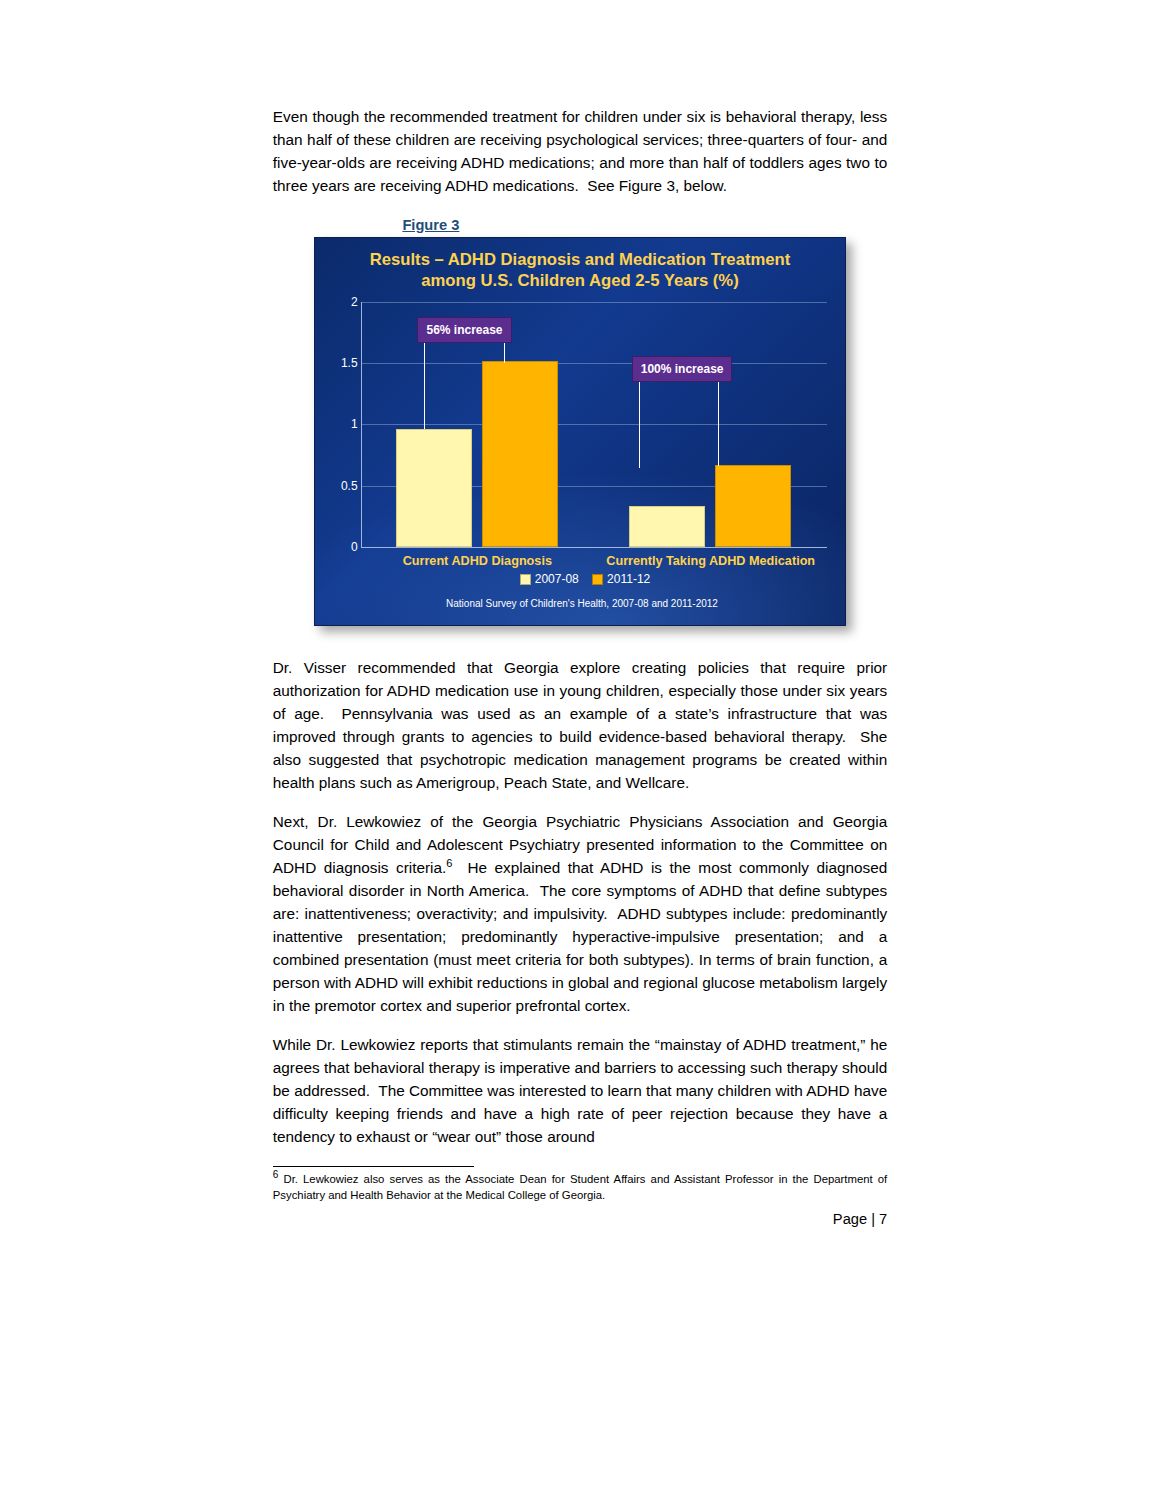Even though the recommended treatment for children under six is behavioral therapy, less than half of these children are receiving psychological services; three-quarters of four- and five-year-olds are receiving ADHD medications; and more than half of toddlers ages two to three years are receiving ADHD medications. See Figure 3, below.
Figure 3
Results – ADHD Diagnosis and Medication Treatment
among U.S. Children Aged 2-5 Years (%)
2
1.5
1
0.5
0
56% increase
100% increase
Current ADHD Diagnosis Currently Taking ADHD Medication
2007-08 2011-12
National Survey of Children's Health, 2007-08 and 2011-2012
Dr. Visser recommended that Georgia explore creating policies that require prior authorization for ADHD medication use in young children, especially those under six years of age. Pennsylvania was used as an example of a state’s infrastructure that was improved through grants to agencies to build evidence-based behavioral therapy. She also suggested that psychotropic medication management programs be created within health plans such as Amerigroup, Peach State, and Wellcare.
Next, Dr. Lewkowiez of the Georgia Psychiatric Physicians Association and Georgia Council for Child and Adolescent Psychiatry presented information to the Committee on ADHD diagnosis criteria.6 He explained that ADHD is the most commonly diagnosed behavioral disorder in North America. The core symptoms of ADHD that define subtypes are: inattentiveness; overactivity; and impulsivity. ADHD subtypes include: predominantly inattentive presentation; predominantly hyperactive-impulsive presentation; and a combined presentation (must meet criteria for both subtypes). In terms of brain function, a person with ADHD will exhibit reductions in global and regional glucose metabolism largely in the premotor cortex and superior prefrontal cortex.
While Dr. Lewkowiez reports that stimulants remain the “mainstay of ADHD treatment,” he agrees that behavioral therapy is imperative and barriers to accessing such therapy should be addressed. The Committee was interested to learn that many children with ADHD have difficulty keeping friends and have a high rate of peer rejection because they have a tendency to exhaust or “wear out” those around
6 Dr. Lewkowiez also serves as the Associate Dean for Student Affairs and Assistant Professor in the Department of Psychiatry and Health Behavior at the Medical College of Georgia.
Page | 7